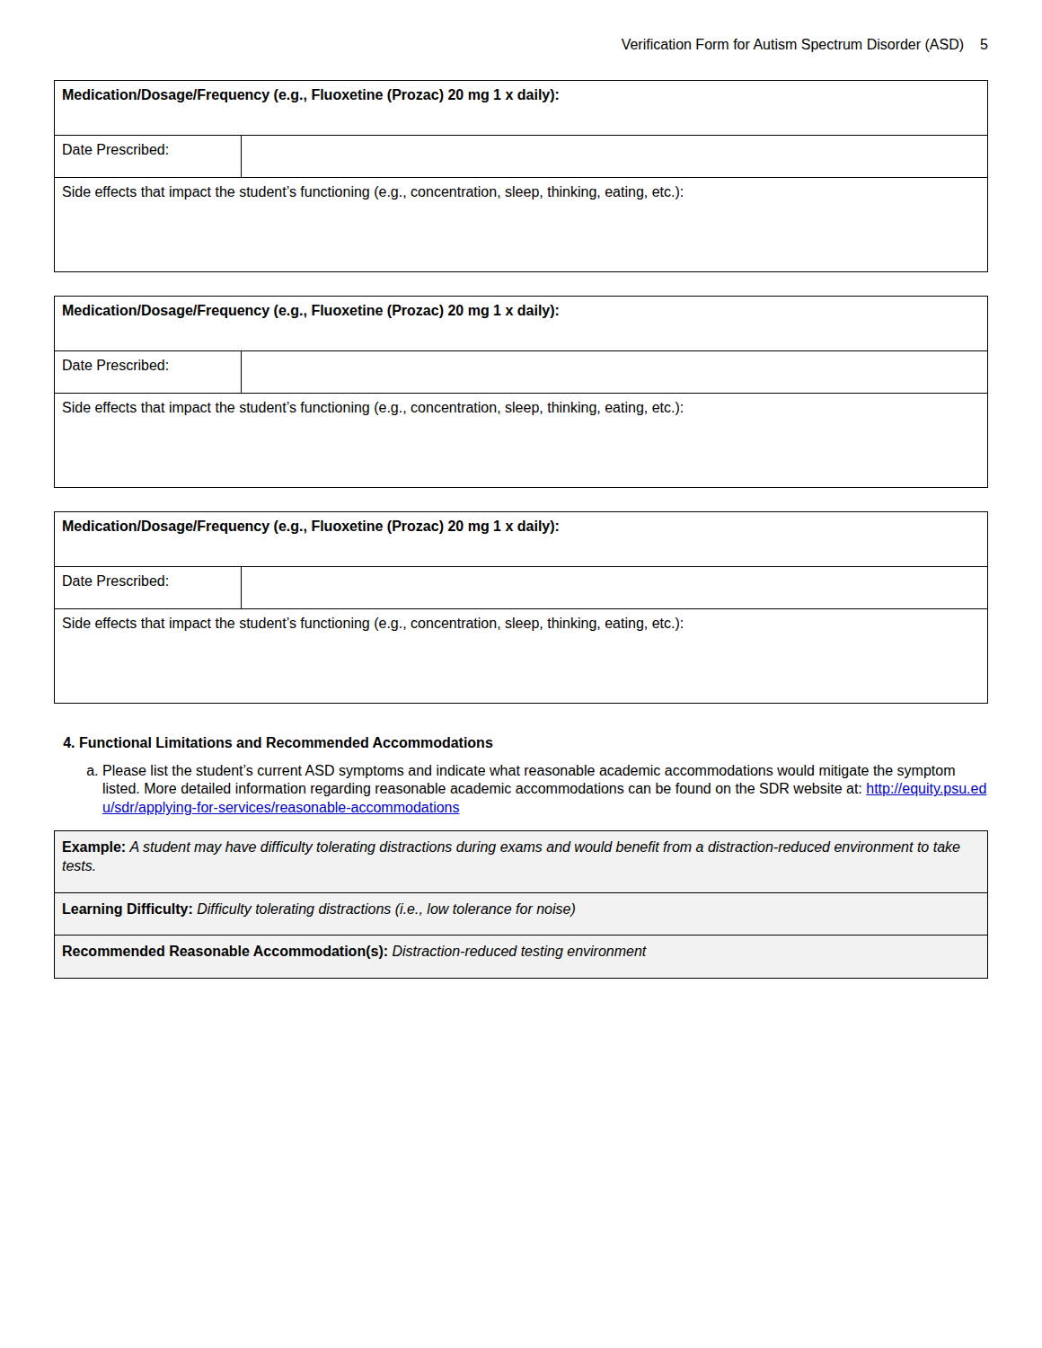Verification Form for Autism Spectrum Disorder (ASD)5
| Medication/Dosage/Frequency (e.g., Fluoxetine (Prozac) 20 mg 1 x daily): |
| Date Prescribed: | |
| Side effects that impact the student’s functioning (e.g., concentration, sleep, thinking, eating, etc.): |
| Medication/Dosage/Frequency (e.g., Fluoxetine (Prozac) 20 mg 1 x daily): |
| Date Prescribed: | |
| Side effects that impact the student’s functioning (e.g., concentration, sleep, thinking, eating, etc.): |
| Medication/Dosage/Frequency (e.g., Fluoxetine (Prozac) 20 mg 1 x daily): |
| Date Prescribed: | |
| Side effects that impact the student’s functioning (e.g., concentration, sleep, thinking, eating, etc.): |
Functional Limitations and Recommended Accommodations
Please list the student’s current ASD symptoms and indicate what reasonable academic accommodations would mitigate the symptom listed. More detailed information regarding reasonable academic accommodations can be found on the SDR website at: http://equity.psu.edu/sdr/applying-for-services/reasonable-accommodations
| Example: A student may have difficulty tolerating distractions during exams and would benefit from a distraction-reduced environment to take tests. |
| Learning Difficulty: Difficulty tolerating distractions (i.e., low tolerance for noise) |
| Recommended Reasonable Accommodation(s): Distraction-reduced testing environment |